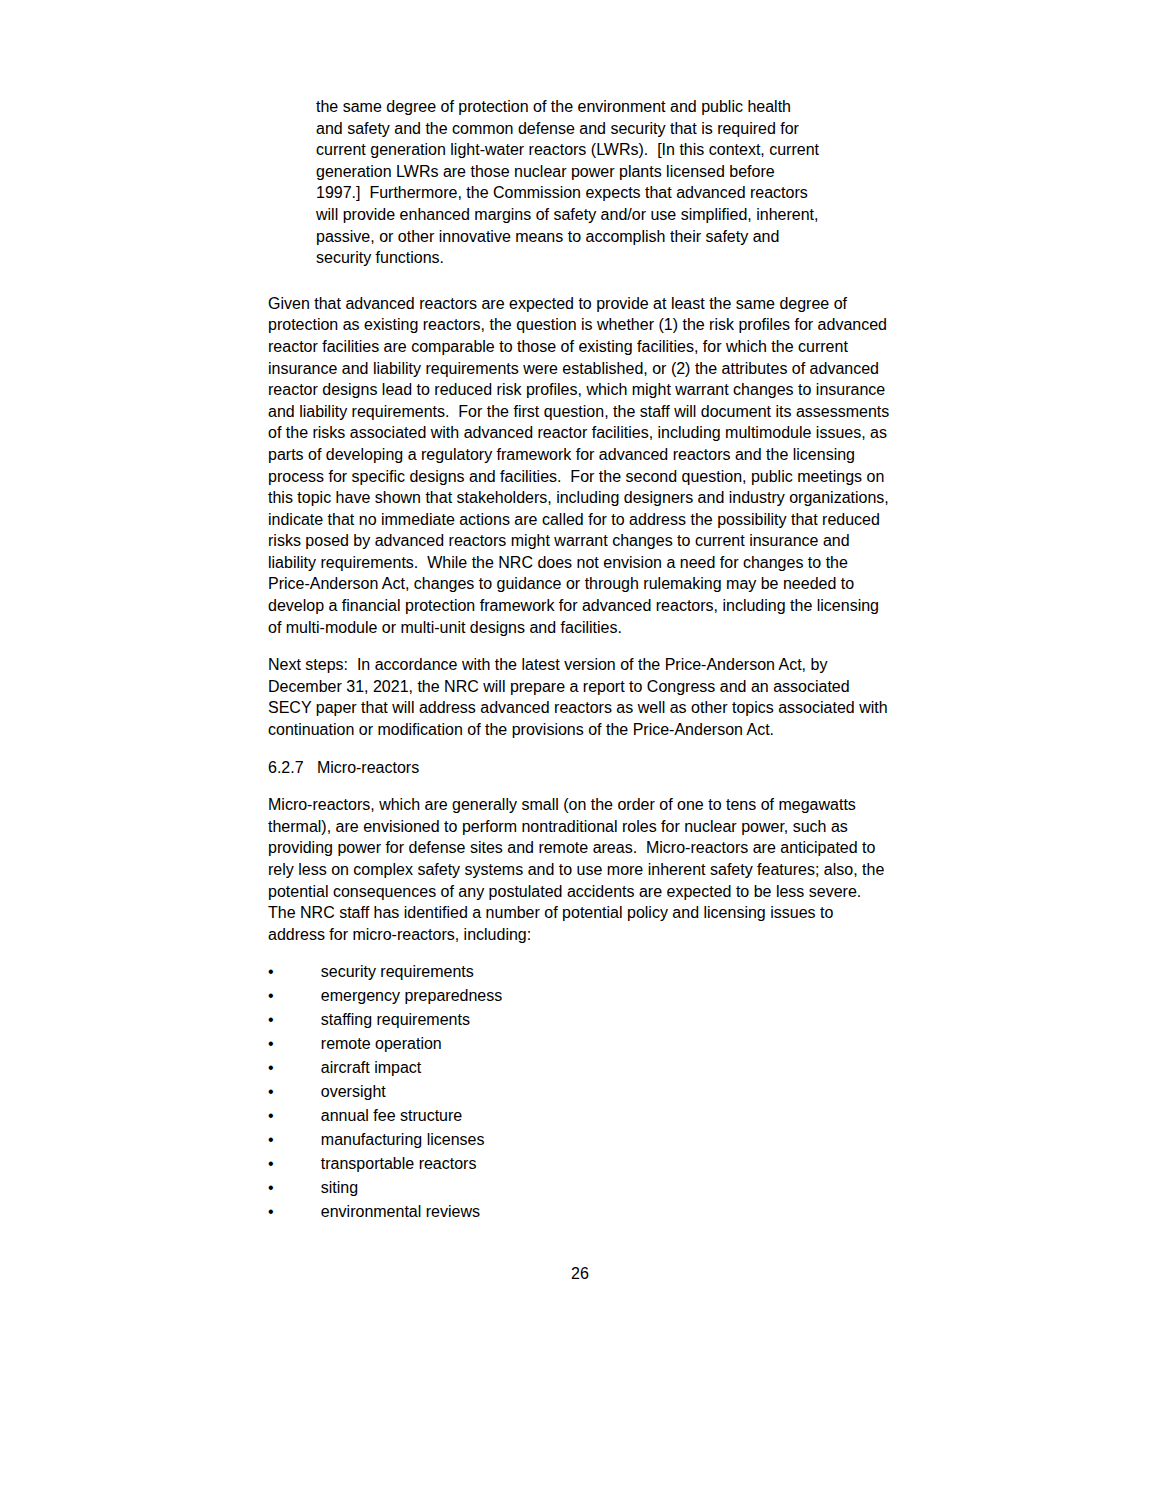the same degree of protection of the environment and public health and safety and the common defense and security that is required for current generation light-water reactors (LWRs). [In this context, current generation LWRs are those nuclear power plants licensed before 1997.] Furthermore, the Commission expects that advanced reactors will provide enhanced margins of safety and/or use simplified, inherent, passive, or other innovative means to accomplish their safety and security functions.
Given that advanced reactors are expected to provide at least the same degree of protection as existing reactors, the question is whether (1) the risk profiles for advanced reactor facilities are comparable to those of existing facilities, for which the current insurance and liability requirements were established, or (2) the attributes of advanced reactor designs lead to reduced risk profiles, which might warrant changes to insurance and liability requirements. For the first question, the staff will document its assessments of the risks associated with advanced reactor facilities, including multimodule issues, as parts of developing a regulatory framework for advanced reactors and the licensing process for specific designs and facilities. For the second question, public meetings on this topic have shown that stakeholders, including designers and industry organizations, indicate that no immediate actions are called for to address the possibility that reduced risks posed by advanced reactors might warrant changes to current insurance and liability requirements. While the NRC does not envision a need for changes to the Price-Anderson Act, changes to guidance or through rulemaking may be needed to develop a financial protection framework for advanced reactors, including the licensing of multi-module or multi-unit designs and facilities.
Next steps: In accordance with the latest version of the Price-Anderson Act, by December 31, 2021, the NRC will prepare a report to Congress and an associated SECY paper that will address advanced reactors as well as other topics associated with continuation or modification of the provisions of the Price-Anderson Act.
6.2.7 Micro-reactors
Micro-reactors, which are generally small (on the order of one to tens of megawatts thermal), are envisioned to perform nontraditional roles for nuclear power, such as providing power for defense sites and remote areas. Micro-reactors are anticipated to rely less on complex safety systems and to use more inherent safety features; also, the potential consequences of any postulated accidents are expected to be less severe. The NRC staff has identified a number of potential policy and licensing issues to address for micro-reactors, including:
•security requirements
•emergency preparedness
•staffing requirements
•remote operation
•aircraft impact
•oversight
•annual fee structure
•manufacturing licenses
•transportable reactors
•siting
•environmental reviews
26